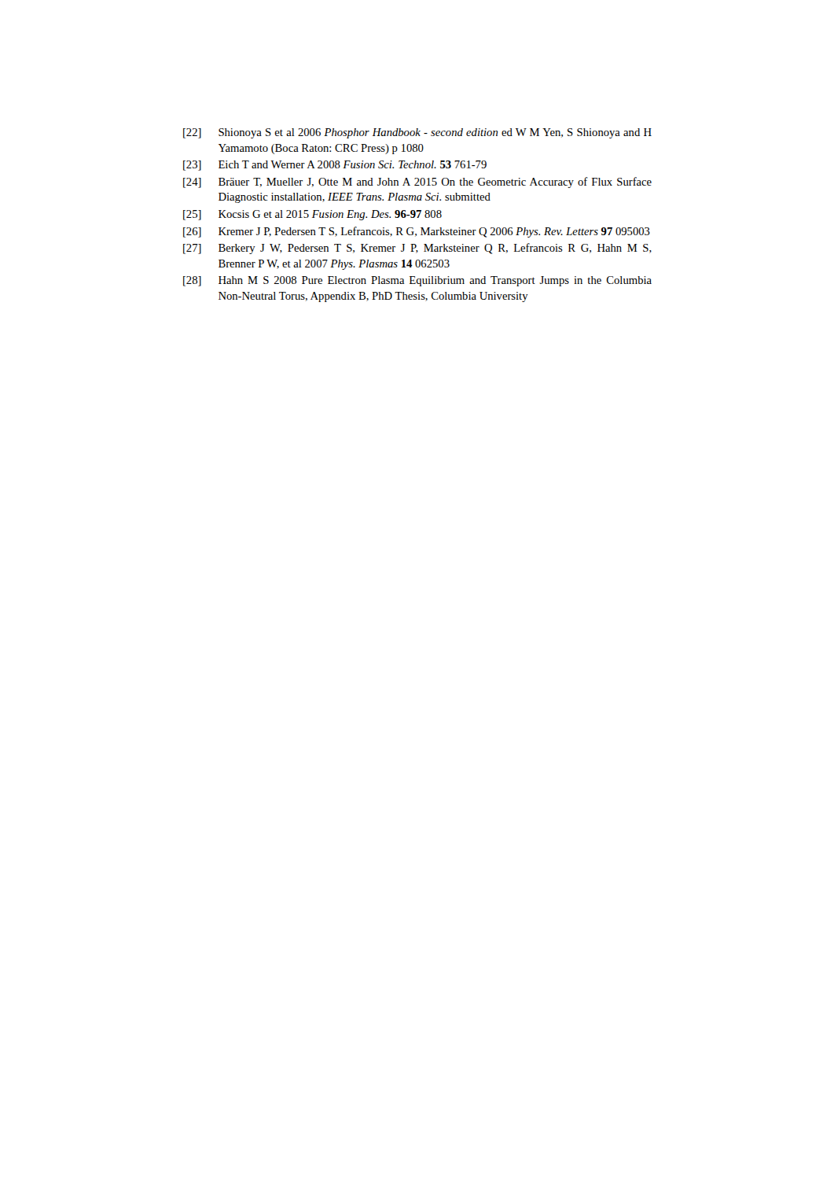[22] Shionoya S et al 2006 Phosphor Handbook - second edition ed W M Yen, S Shionoya and H Yamamoto (Boca Raton: CRC Press) p 1080
[23] Eich T and Werner A 2008 Fusion Sci. Technol. 53 761-79
[24] Bräuer T, Mueller J, Otte M and John A 2015 On the Geometric Accuracy of Flux Surface Diagnostic installation, IEEE Trans. Plasma Sci. submitted
[25] Kocsis G et al 2015 Fusion Eng. Des. 96-97 808
[26] Kremer J P, Pedersen T S, Lefrancois, R G, Marksteiner Q 2006 Phys. Rev. Letters 97 095003
[27] Berkery J W, Pedersen T S, Kremer J P, Marksteiner Q R, Lefrancois R G, Hahn M S, Brenner P W, et al 2007 Phys. Plasmas 14 062503
[28] Hahn M S 2008 Pure Electron Plasma Equilibrium and Transport Jumps in the Columbia Non-Neutral Torus, Appendix B, PhD Thesis, Columbia University